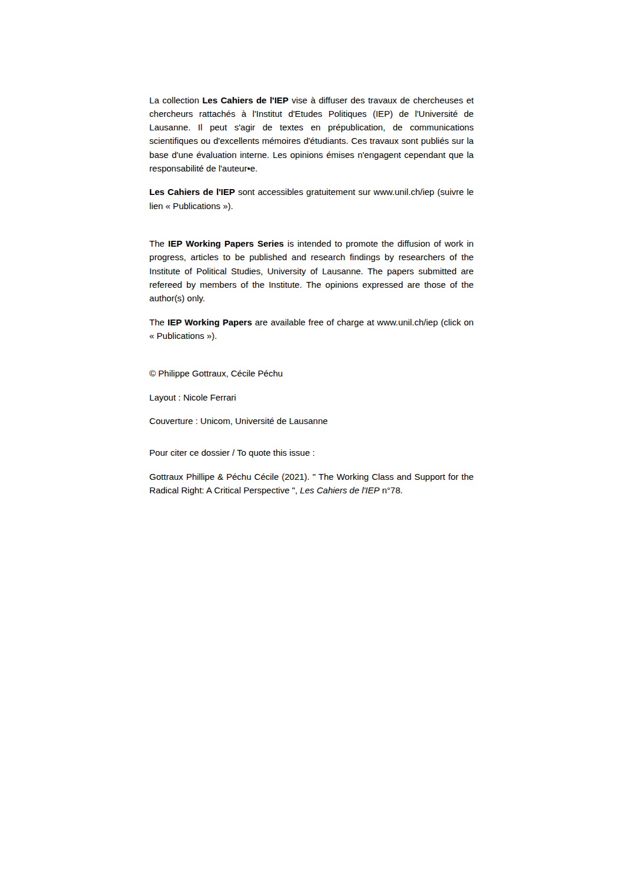La collection Les Cahiers de l'IEP vise à diffuser des travaux de chercheuses et chercheurs rattachés à l'Institut d'Etudes Politiques (IEP) de l'Université de Lausanne. Il peut s'agir de textes en prépublication, de communications scientifiques ou d'excellents mémoires d'étudiants. Ces travaux sont publiés sur la base d'une évaluation interne. Les opinions émises n'engagent cependant que la responsabilité de l'auteur•e.
Les Cahiers de l'IEP sont accessibles gratuitement sur www.unil.ch/iep (suivre le lien « Publications »).
The IEP Working Papers Series is intended to promote the diffusion of work in progress, articles to be published and research findings by researchers of the Institute of Political Studies, University of Lausanne. The papers submitted are refereed by members of the Institute. The opinions expressed are those of the author(s) only.
The IEP Working Papers are available free of charge at www.unil.ch/iep (click on « Publications »).
© Philippe Gottraux, Cécile Péchu
Layout : Nicole Ferrari
Couverture : Unicom, Université de Lausanne
Pour citer ce dossier / To quote this issue :
Gottraux Phillipe & Péchu Cécile (2021). " The Working Class and Support for the Radical Right: A Critical Perspective ", Les Cahiers de l'IEP n°78.